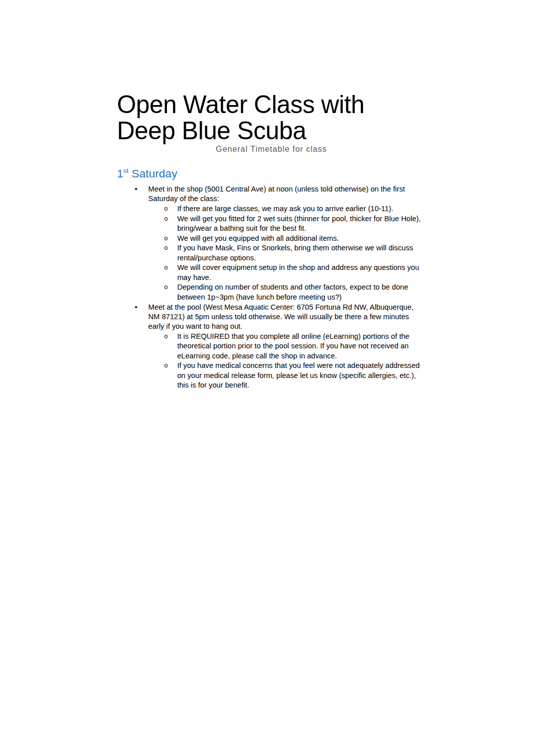Open Water Class with Deep Blue Scuba
General Timetable for class
1st Saturday
Meet in the shop (5001 Central Ave) at noon (unless told otherwise) on the first Saturday of the class:
If there are large classes, we may ask you to arrive earlier (10-11).
We will get you fitted for 2 wet suits (thinner for pool, thicker for Blue Hole), bring/wear a bathing suit for the best fit.
We will get you equipped with all additional items.
If you have Mask, Fins or Snorkels, bring them otherwise we will discuss rental/purchase options.
We will cover equipment setup in the shop and address any questions you may have.
Depending on number of students and other factors, expect to be done between 1p~3pm (have lunch before meeting us?)
Meet at the pool (West Mesa Aquatic Center: 6705 Fortuna Rd NW, Albuquerque, NM 87121) at 5pm unless told otherwise. We will usually be there a few minutes early if you want to hang out.
It is REQUIRED that you complete all online (eLearning) portions of the theoretical portion prior to the pool session. If you have not received an eLearning code, please call the shop in advance.
If you have medical concerns that you feel were not adequately addressed on your medical release form, please let us know (specific allergies, etc.), this is for your benefit.